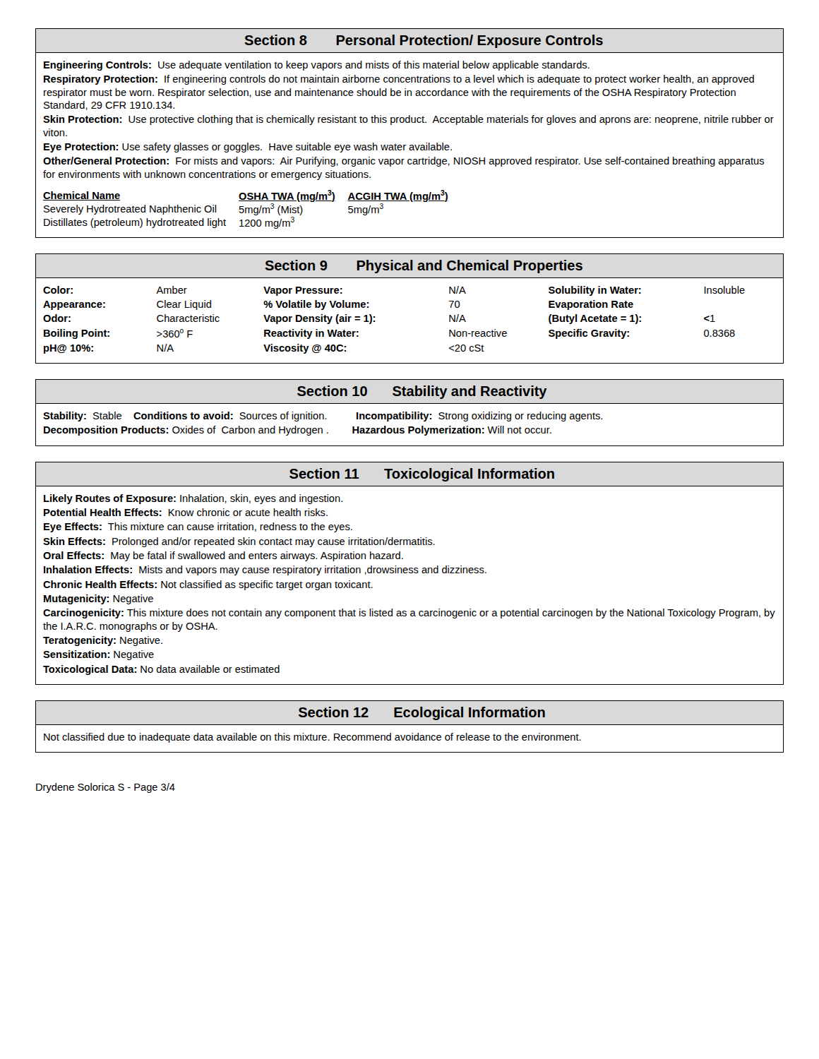Section 8 Personal Protection/ Exposure Controls
Engineering Controls: Use adequate ventilation to keep vapors and mists of this material below applicable standards.
Respiratory Protection: If engineering controls do not maintain airborne concentrations to a level which is adequate to protect worker health, an approved respirator must be worn. Respirator selection, use and maintenance should be in accordance with the requirements of the OSHA Respiratory Protection Standard, 29 CFR 1910.134.
Skin Protection: Use protective clothing that is chemically resistant to this product. Acceptable materials for gloves and aprons are: neoprene, nitrile rubber or viton.
Eye Protection: Use safety glasses or goggles. Have suitable eye wash water available.
Other/General Protection: For mists and vapors: Air Purifying, organic vapor cartridge, NIOSH approved respirator. Use self-contained breathing apparatus for environments with unknown concentrations or emergency situations.
| Chemical Name | OSHA TWA (mg/m 3 ) | ACGIH TWA (mg/m 3 ) |
| --- | --- | --- |
| Severely Hydrotreated Naphthenic Oil | 5mg/m 3 (Mist) | 5mg/m 3 |
| Distillates (petroleum) hydrotreated light | 1200 mg/m 3 | |
Section 9 Physical and Chemical Properties
| Color: | Amber | Vapor Pressure: | N/A | Solubility in Water: | Insoluble |
| Appearance: | Clear Liquid | % Volatile by Volume: | 70 | Evaporation Rate | |
| Odor: | Characteristic | Vapor Density (air = 1): | N/A | (Butyl Acetate = 1): | < 1 |
| Boiling Point: | >360 o F | Reactivity in Water: | Non-reactive | Specific Gravity: | 0.8368 |
| pH@ 10%: | N/A | Viscosity @ 40C: | <20 cSt | | |
Section 10 Stability and Reactivity
Stability: Stable Conditions to avoid: Sources of ignition. Incompatibility: Strong oxidizing or reducing agents.
Decomposition Products: Oxides of Carbon and Hydrogen . Hazardous Polymerization: Will not occur.
Section 11 Toxicological Information
Likely Routes of Exposure: Inhalation, skin, eyes and ingestion.
Potential Health Effects: Know chronic or acute health risks.
Eye Effects: This mixture can cause irritation, redness to the eyes.
Skin Effects: Prolonged and/or repeated skin contact may cause irritation/dermatitis.
Oral Effects: May be fatal if swallowed and enters airways. Aspiration hazard.
Inhalation Effects: Mists and vapors may cause respiratory irritation ,drowsiness and dizziness.
Chronic Health Effects: Not classified as specific target organ toxicant.
Mutagenicity: Negative
Carcinogenicity: This mixture does not contain any component that is listed as a carcinogenic or a potential carcinogen by the National Toxicology Program, by the I.A.R.C. monographs or by OSHA.
Teratogenicity: Negative.
Sensitization: Negative
Toxicological Data: No data available or estimated
Section 12 Ecological Information
Not classified due to inadequate data available on this mixture. Recommend avoidance of release to the environment.
Drydene Solorica S - Page 3/4